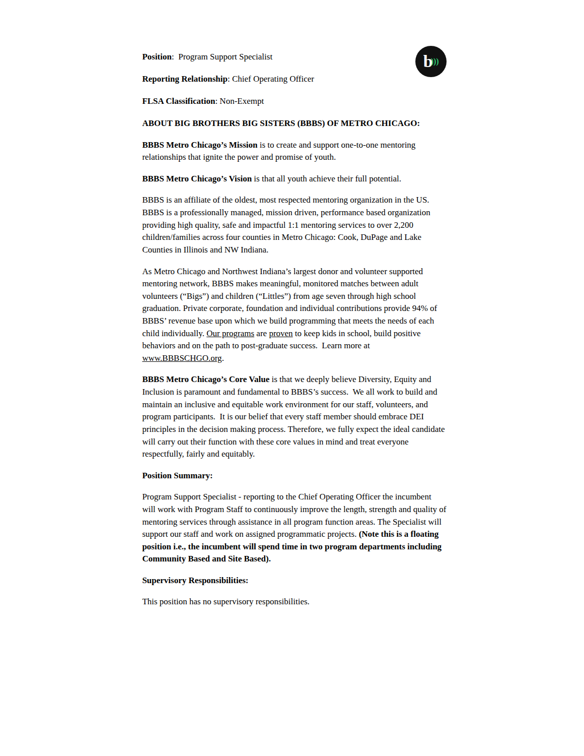b)))
Position: Program Support Specialist
Reporting Relationship: Chief Operating Officer
FLSA Classification: Non-Exempt
ABOUT BIG BROTHERS BIG SISTERS (BBBS) OF METRO CHICAGO:
BBBS Metro Chicago’s Mission is to create and support one-to-one mentoring relationships that ignite the power and promise of youth.
BBBS Metro Chicago’s Vision is that all youth achieve their full potential.
BBBS is an affiliate of the oldest, most respected mentoring organization in the US. BBBS is a professionally managed, mission driven, performance based organization providing high quality, safe and impactful 1:1 mentoring services to over 2,200 children/families across four counties in Metro Chicago: Cook, DuPage and Lake Counties in Illinois and NW Indiana.
As Metro Chicago and Northwest Indiana’s largest donor and volunteer supported mentoring network, BBBS makes meaningful, monitored matches between adult volunteers (“Bigs”) and children (“Littles”) from age seven through high school graduation. Private corporate, foundation and individual contributions provide 94% of BBBS’ revenue base upon which we build programming that meets the needs of each child individually. Our programs are proven to keep kids in school, build positive behaviors and on the path to post-graduate success. Learn more at www.BBBSCHGO.org.
BBBS Metro Chicago’s Core Value is that we deeply believe Diversity, Equity and Inclusion is paramount and fundamental to BBBS’s success. We all work to build and maintain an inclusive and equitable work environment for our staff, volunteers, and program participants. It is our belief that every staff member should embrace DEI principles in the decision making process. Therefore, we fully expect the ideal candidate will carry out their function with these core values in mind and treat everyone respectfully, fairly and equitably.
Position Summary:
Program Support Specialist - reporting to the Chief Operating Officer the incumbent will work with Program Staff to continuously improve the length, strength and quality of mentoring services through assistance in all program function areas. The Specialist will support our staff and work on assigned programmatic projects. (Note this is a floating position i.e., the incumbent will spend time in two program departments including Community Based and Site Based).
Supervisory Responsibilities:
This position has no supervisory responsibilities.